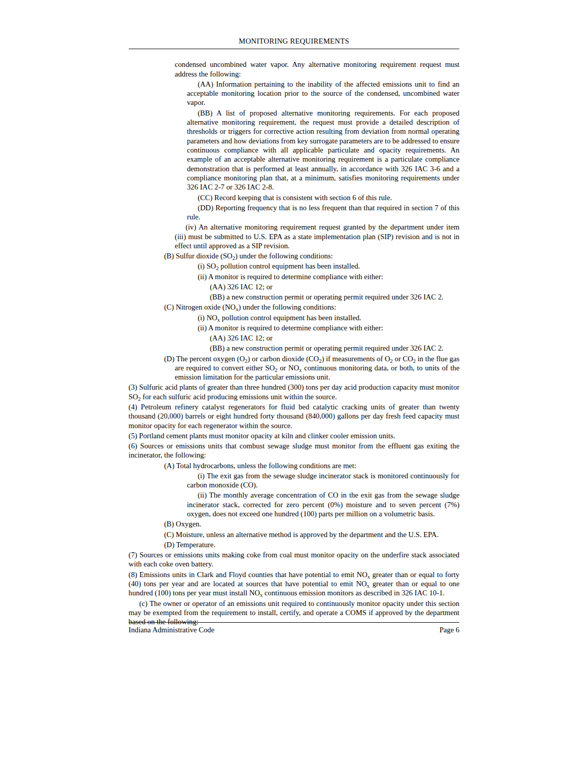MONITORING REQUIREMENTS
condensed uncombined water vapor. Any alternative monitoring requirement request must address the following:
(AA) Information pertaining to the inability of the affected emissions unit to find an acceptable monitoring location prior to the source of the condensed, uncombined water vapor.
(BB) A list of proposed alternative monitoring requirements. For each proposed alternative monitoring requirement, the request must provide a detailed description of thresholds or triggers for corrective action resulting from deviation from normal operating parameters and how deviations from key surrogate parameters are to be addressed to ensure continuous compliance with all applicable particulate and opacity requirements. An example of an acceptable alternative monitoring requirement is a particulate compliance demonstration that is performed at least annually, in accordance with 326 IAC 3-6 and a compliance monitoring plan that, at a minimum, satisfies monitoring requirements under 326 IAC 2-7 or 326 IAC 2-8.
(CC) Record keeping that is consistent with section 6 of this rule.
(DD) Reporting frequency that is no less frequent than that required in section 7 of this rule.
(iv) An alternative monitoring requirement request granted by the department under item (iii) must be submitted to U.S. EPA as a state implementation plan (SIP) revision and is not in effect until approved as a SIP revision.
(B) Sulfur dioxide (SO2) under the following conditions:
(i) SO2 pollution control equipment has been installed.
(ii) A monitor is required to determine compliance with either:
(AA) 326 IAC 12; or
(BB) a new construction permit or operating permit required under 326 IAC 2.
(C) Nitrogen oxide (NOx) under the following conditions:
(i) NOx pollution control equipment has been installed.
(ii) A monitor is required to determine compliance with either:
(AA) 326 IAC 12; or
(BB) a new construction permit or operating permit required under 326 IAC 2.
(D) The percent oxygen (O2) or carbon dioxide (CO2) if measurements of O2 or CO2 in the flue gas are required to convert either SO2 or NOx continuous monitoring data, or both, to units of the emission limitation for the particular emissions unit.
(3) Sulfuric acid plants of greater than three hundred (300) tons per day acid production capacity must monitor SO2 for each sulfuric acid producing emissions unit within the source.
(4) Petroleum refinery catalyst regenerators for fluid bed catalytic cracking units of greater than twenty thousand (20,000) barrels or eight hundred forty thousand (840,000) gallons per day fresh feed capacity must monitor opacity for each regenerator within the source.
(5) Portland cement plants must monitor opacity at kiln and clinker cooler emission units.
(6) Sources or emissions units that combust sewage sludge must monitor from the effluent gas exiting the incinerator, the following:
(A) Total hydrocarbons, unless the following conditions are met:
(i) The exit gas from the sewage sludge incinerator stack is monitored continuously for carbon monoxide (CO).
(ii) The monthly average concentration of CO in the exit gas from the sewage sludge incinerator stack, corrected for zero percent (0%) moisture and to seven percent (7%) oxygen, does not exceed one hundred (100) parts per million on a volumetric basis.
(B) Oxygen.
(C) Moisture, unless an alternative method is approved by the department and the U.S. EPA.
(D) Temperature.
(7) Sources or emissions units making coke from coal must monitor opacity on the underfire stack associated with each coke oven battery.
(8) Emissions units in Clark and Floyd counties that have potential to emit NOx greater than or equal to forty (40) tons per year and are located at sources that have potential to emit NOx greater than or equal to one hundred (100) tons per year must install NOx continuous emission monitors as described in 326 IAC 10-1.
(c) The owner or operator of an emissions unit required to continuously monitor opacity under this section may be exempted from the requirement to install, certify, and operate a COMS if approved by the department based on the following:
Indiana Administrative Code Page 6